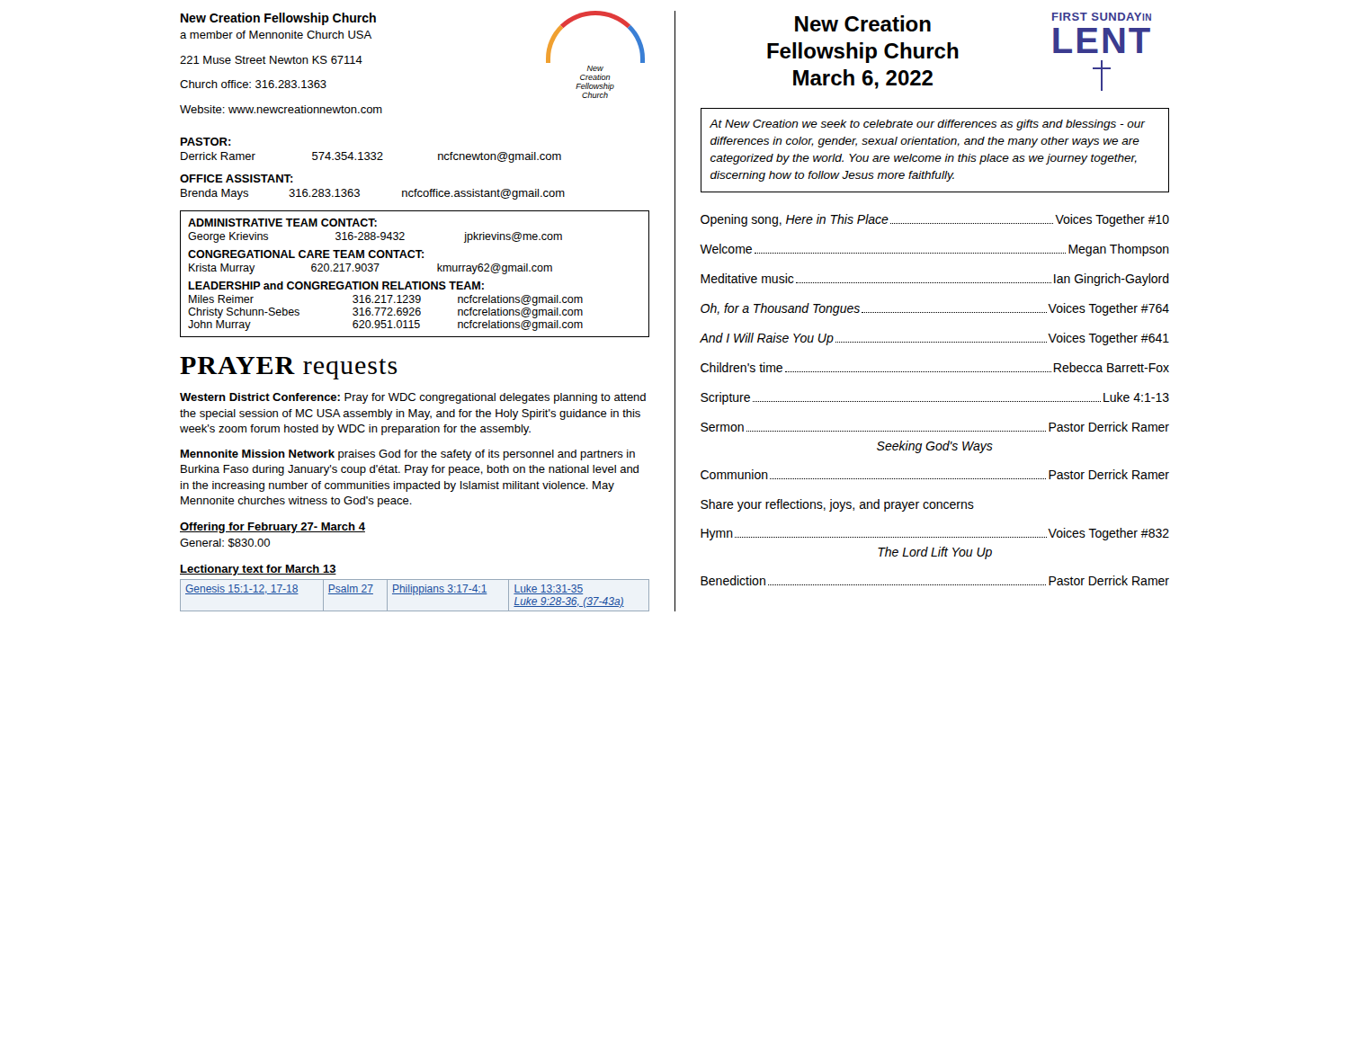New Creation Fellowship Church
a member of Mennonite Church USA
221 Muse Street Newton KS 67114
Church office: 316.283.1363
Website: www.newcreationnewton.com
New
Creation
Fellowship
Church
PASTOR:
| Derrick Ramer | 574.354.1332 | ncfcnewton@gmail.com |
OFFICE ASSISTANT:
| Brenda Mays | 316.283.1363 | ncfcoffice.assistant@gmail.com |
ADMINISTRATIVE TEAM CONTACT:
| George Krievins | 316-288-9432 | jpkrievins@me.com |
CONGREGATIONAL CARE TEAM CONTACT:
| Krista Murray | 620.217.9037 | kmurray62@gmail.com |
LEADERSHIP and CONGREGATION RELATIONS TEAM:
| Miles Reimer | 316.217.1239 | ncfcrelations@gmail.com |
| Christy Schunn-Sebes | 316.772.6926 | ncfcrelations@gmail.com |
| John Murray | 620.951.0115 | ncfcrelations@gmail.com |
PRAYER requests
Western District Conference: Pray for WDC congregational delegates planning to attend the special session of MC USA assembly in May, and for the Holy Spirit's guidance in this week's zoom forum hosted by WDC in preparation for the assembly.
Mennonite Mission Network praises God for the safety of its personnel and partners in Burkina Faso during January's coup d'état. Pray for peace, both on the national level and in the increasing number of communities impacted by Islamist militant violence. May Mennonite churches witness to God's peace.
Offering for February 27- March 4
General: $830.00
Lectionary text for March 13
| Genesis 15:1-12, 17-18 | Psalm 27 | Philippians 3:17-4:1 | Luke 13:31-35 Luke 9:28-36, (37-43a) |
New Creation
Fellowship Church
March 6, 2022
FIRST SUNDAYIN
LENT
At New Creation we seek to celebrate our differences as gifts and blessings - our differences in color, gender, sexual orientation, and the many other ways we are categorized by the world. You are welcome in this place as we journey together, discerning how to follow Jesus more faithfully.
Opening song, Here in This Place Voices Together #10
Welcome Megan Thompson
Meditative music Ian Gingrich-Gaylord
Oh, for a Thousand Tongues Voices Together #764
And I Will Raise You Up Voices Together #641
Children's time Rebecca Barrett-Fox
Scripture Luke 4:1-13
Sermon Pastor Derrick Ramer
Seeking God's Ways
Communion Pastor Derrick Ramer
Share your reflections, joys, and prayer concerns
Hymn Voices Together #832
The Lord Lift You Up
Benediction Pastor Derrick Ramer